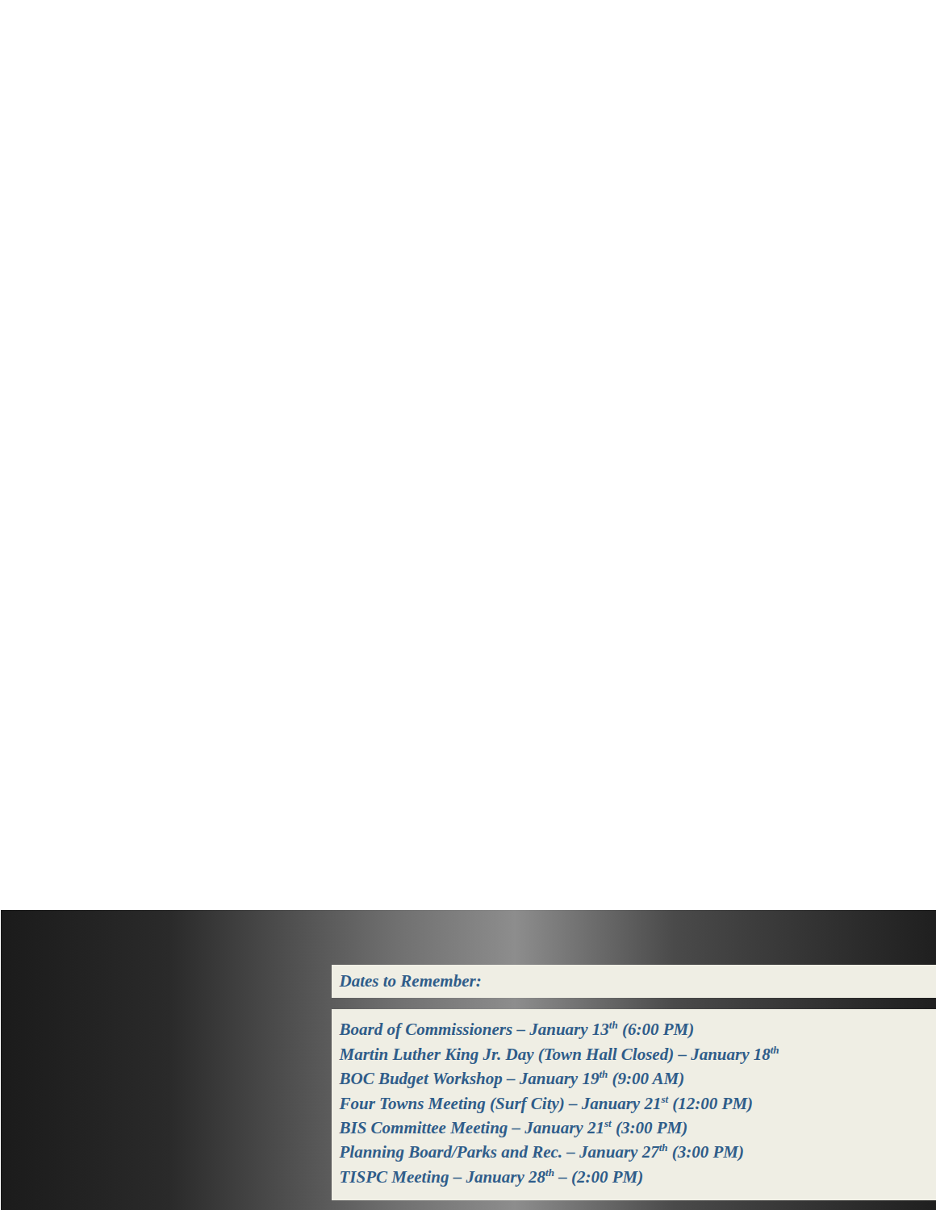Dates to Remember:
Board of Commissioners – January 13th (6:00 PM)
Martin Luther King Jr. Day (Town Hall Closed) – January 18th
BOC Budget Workshop – January 19th (9:00 AM)
Four Towns Meeting (Surf City) – January 21st (12:00 PM)
BIS Committee Meeting – January 21st (3:00 PM)
Planning Board/Parks and Rec. – January 27th (3:00 PM)
TISPC Meeting – January 28th – (2:00 PM)